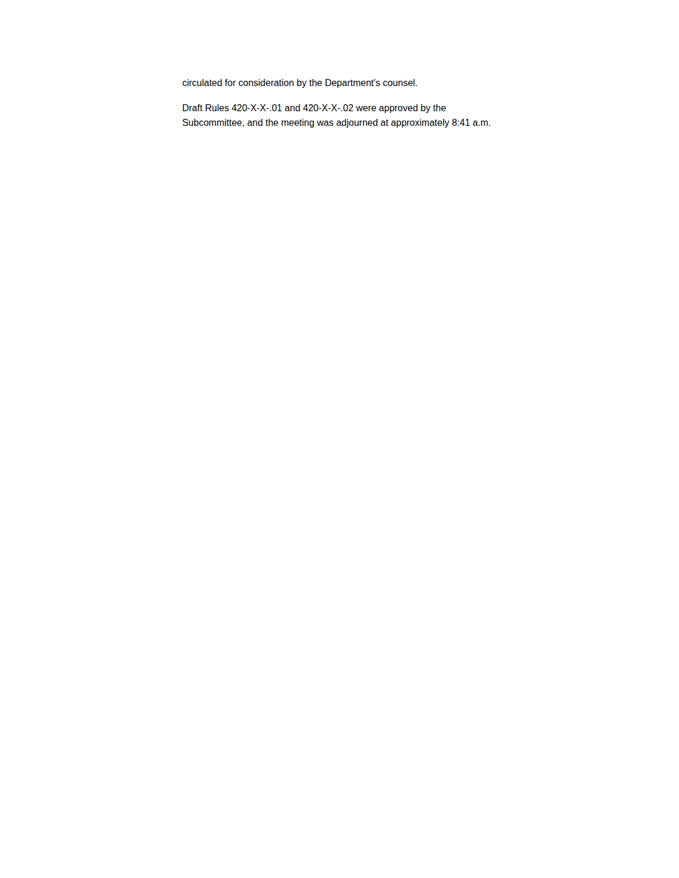circulated for consideration by the Department's counsel.
Draft Rules 420-X-X-.01 and 420-X-X-.02 were approved by the Subcommittee, and the meeting was adjourned at approximately 8:41 a.m.